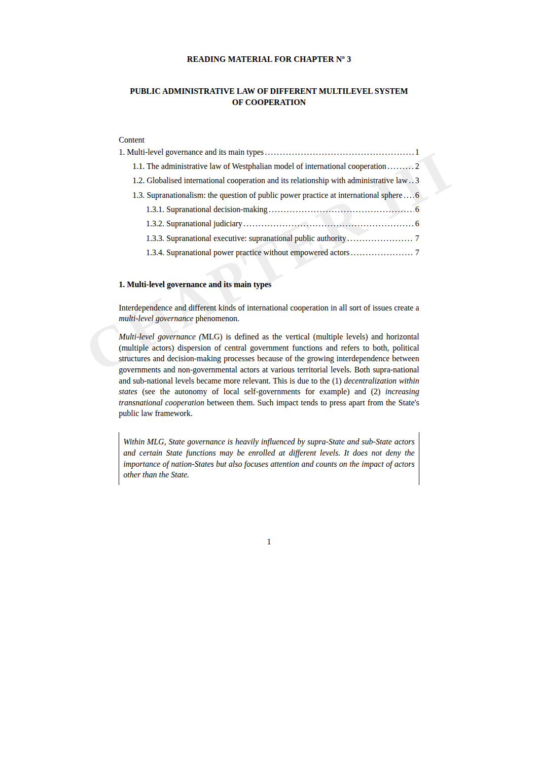CHAPTER III
READING MATERIAL FOR CHAPTER Nº 3
PUBLIC ADMINISTRATIVE LAW OF DIFFERENT MULTILEVEL SYSTEM OF COOPERATION
Content
1. Multi-level governance and its main types.......................................................................... 1
1.1. The administrative law of Westphalian model of international cooperation.................. 2
1.2. Globalised international cooperation and its relationship with administrative law........ 3
1.3. Supranationalism: the question of public power practice at international sphere........... 6
1.3.1. Supranational decision-making.............................................................................. 6
1.3.2. Supranational judiciary......................................................................................... 6
1.3.3. Supranational executive: supranational public authority........................................ 7
1.3.4. Supranational power practice without empowered actors....................................... 7
1. Multi-level governance and its main types
Interdependence and different kinds of international cooperation in all sort of issues create a multi-level governance phenomenon.
Multi-level governance (MLG) is defined as the vertical (multiple levels) and horizontal (multiple actors) dispersion of central government functions and refers to both, political structures and decision-making processes because of the growing interdependence between governments and non-governmental actors at various territorial levels. Both supra-national and sub-national levels became more relevant. This is due to the (1) decentralization within states (see the autonomy of local self-governments for example) and (2) increasing transnational cooperation between them. Such impact tends to press apart from the State's public law framework.
Within MLG, State governance is heavily influenced by supra-State and sub-State actors and certain State functions may be enrolled at different levels. It does not deny the importance of nation-States but also focuses attention and counts on the impact of actors other than the State.
1